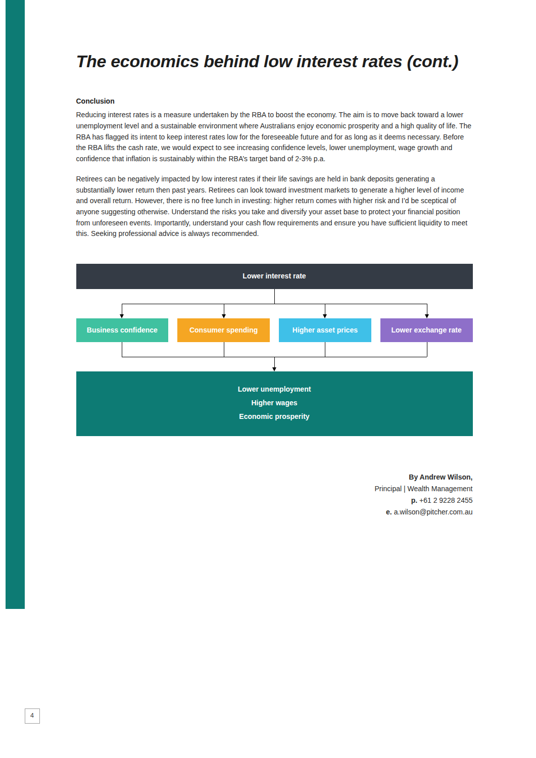The economics behind low interest rates (cont.)
Conclusion
Reducing interest rates is a measure undertaken by the RBA to boost the economy. The aim is to move back toward a lower unemployment level and a sustainable environment where Australians enjoy economic prosperity and a high quality of life. The RBA has flagged its intent to keep interest rates low for the foreseeable future and for as long as it deems necessary. Before the RBA lifts the cash rate, we would expect to see increasing confidence levels, lower unemployment, wage growth and confidence that inflation is sustainably within the RBA’s target band of 2-3% p.a.
Retirees can be negatively impacted by low interest rates if their life savings are held in bank deposits generating a substantially lower return then past years. Retirees can look toward investment markets to generate a higher level of income and overall return. However, there is no free lunch in investing: higher return comes with higher risk and I’d be sceptical of anyone suggesting otherwise. Understand the risks you take and diversify your asset base to protect your financial position from unforeseen events. Importantly, understand your cash flow requirements and ensure you have sufficient liquidity to meet this. Seeking professional advice is always recommended.
Lower interest rate
Business confidence
Consumer spending
Higher asset prices
Lower exchange rate
Lower unemployment
Higher wages
Economic prosperity
By Andrew Wilson,
Principal | Wealth Management
p. +61 2 9228 2455
e. a.wilson@pitcher.com.au
4